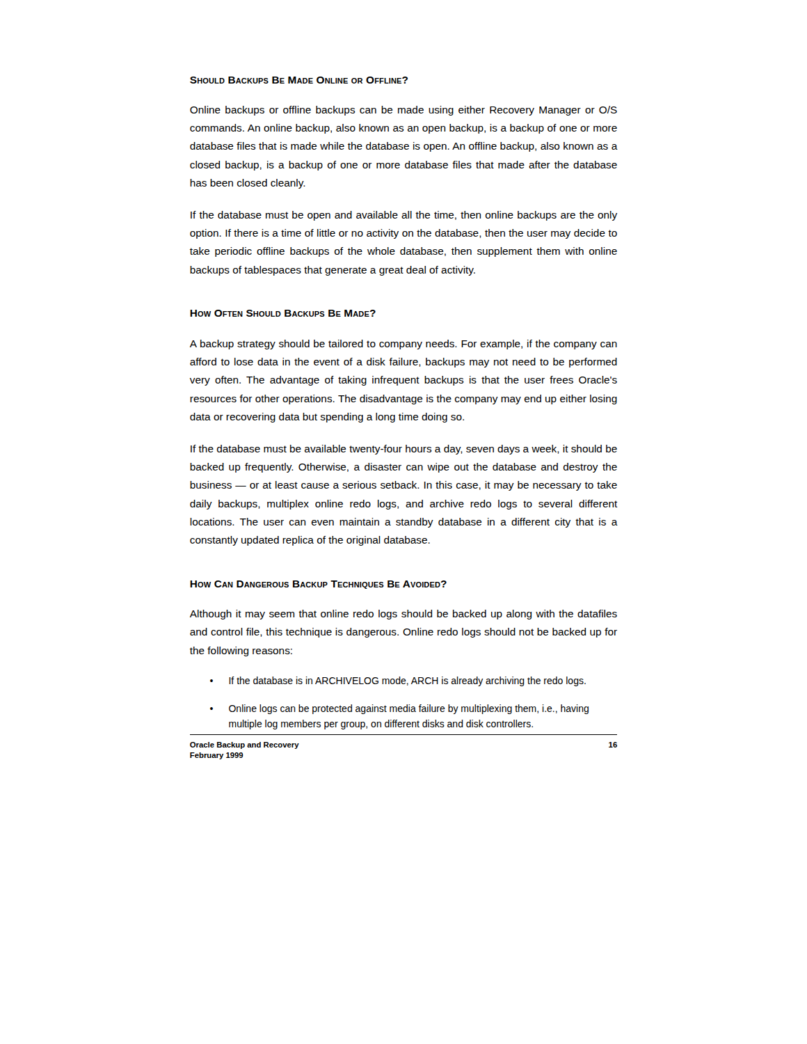Should Backups Be Made Online or Offline?
Online backups or offline backups can be made using either Recovery Manager or O/S commands. An online backup, also known as an open backup, is a backup of one or more database files that is made while the database is open. An offline backup, also known as a closed backup, is a backup of one or more database files that made after the database has been closed cleanly.
If the database must be open and available all the time, then online backups are the only option. If there is a time of little or no activity on the database, then the user may decide to take periodic offline backups of the whole database, then supplement them with online backups of tablespaces that generate a great deal of activity.
How Often Should Backups Be Made?
A backup strategy should be tailored to company needs. For example, if the company can afford to lose data in the event of a disk failure, backups may not need to be performed very often. The advantage of taking infrequent backups is that the user frees Oracle's resources for other operations. The disadvantage is the company may end up either losing data or recovering data but spending a long time doing so.
If the database must be available twenty-four hours a day, seven days a week, it should be backed up frequently. Otherwise, a disaster can wipe out the database and destroy the business — or at least cause a serious setback. In this case, it may be necessary to take daily backups, multiplex online redo logs, and archive redo logs to several different locations. The user can even maintain a standby database in a different city that is a constantly updated replica of the original database.
How Can Dangerous Backup Techniques Be Avoided?
Although it may seem that online redo logs should be backed up along with the datafiles and control file, this technique is dangerous. Online redo logs should not be backed up for the following reasons:
If the database is in ARCHIVELOG mode, ARCH is already archiving the redo logs.
Online logs can be protected against media failure by multiplexing them, i.e., having multiple log members per group, on different disks and disk controllers.
Oracle Backup and Recovery
February 1999
16